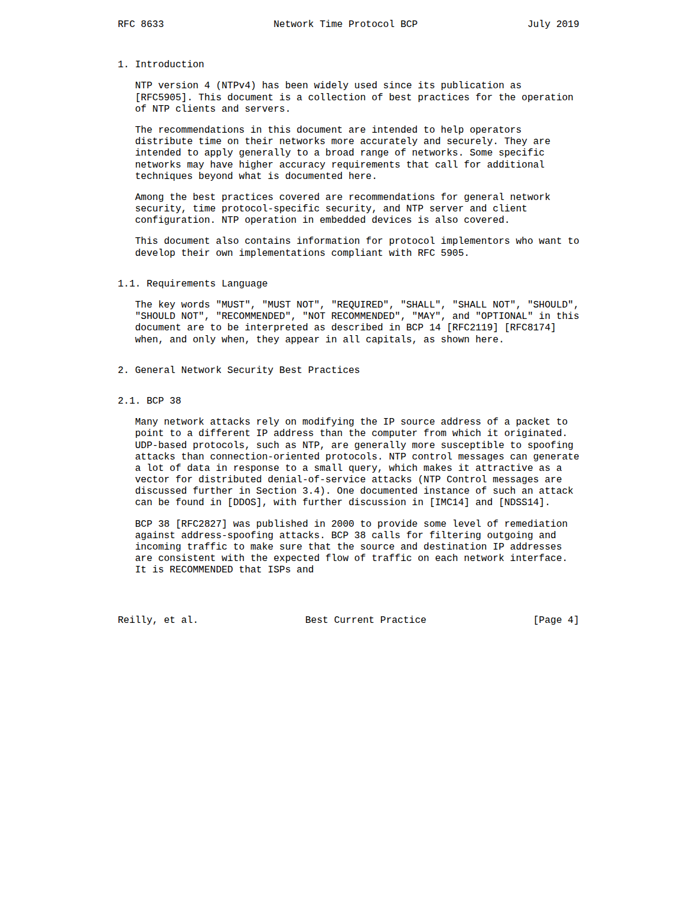RFC 8633 Network Time Protocol BCP July 2019
1. Introduction
NTP version 4 (NTPv4) has been widely used since its publication as [RFC5905]. This document is a collection of best practices for the operation of NTP clients and servers.
The recommendations in this document are intended to help operators distribute time on their networks more accurately and securely. They are intended to apply generally to a broad range of networks. Some specific networks may have higher accuracy requirements that call for additional techniques beyond what is documented here.
Among the best practices covered are recommendations for general network security, time protocol-specific security, and NTP server and client configuration. NTP operation in embedded devices is also covered.
This document also contains information for protocol implementors who want to develop their own implementations compliant with RFC 5905.
1.1. Requirements Language
The key words "MUST", "MUST NOT", "REQUIRED", "SHALL", "SHALL NOT", "SHOULD", "SHOULD NOT", "RECOMMENDED", "NOT RECOMMENDED", "MAY", and "OPTIONAL" in this document are to be interpreted as described in BCP 14 [RFC2119] [RFC8174] when, and only when, they appear in all capitals, as shown here.
2. General Network Security Best Practices
2.1. BCP 38
Many network attacks rely on modifying the IP source address of a packet to point to a different IP address than the computer from which it originated. UDP-based protocols, such as NTP, are generally more susceptible to spoofing attacks than connection-oriented protocols. NTP control messages can generate a lot of data in response to a small query, which makes it attractive as a vector for distributed denial-of-service attacks (NTP Control messages are discussed further in Section 3.4). One documented instance of such an attack can be found in [DDOS], with further discussion in [IMC14] and [NDSS14].
BCP 38 [RFC2827] was published in 2000 to provide some level of remediation against address-spoofing attacks. BCP 38 calls for filtering outgoing and incoming traffic to make sure that the source and destination IP addresses are consistent with the expected flow of traffic on each network interface. It is RECOMMENDED that ISPs and
Reilly, et al. Best Current Practice [Page 4]